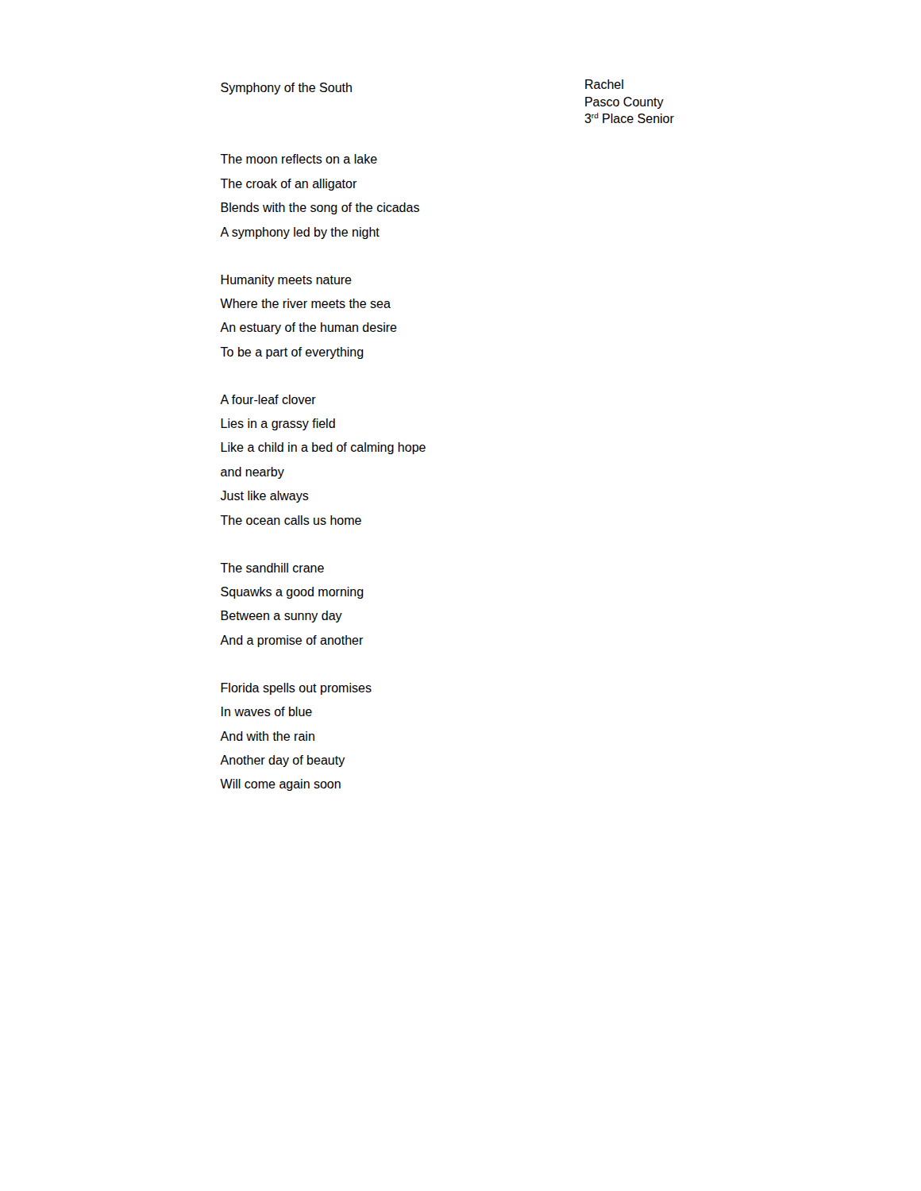Symphony of the South
Rachel
Pasco County
3rd Place Senior
The moon reflects on a lake
The croak of an alligator
Blends with the song of the cicadas
A symphony led by the night
Humanity meets nature
Where the river meets the sea
An estuary of the human desire
To be a part of everything
A four-leaf clover
Lies in a grassy field
Like a child in a bed of calming hope
and nearby
Just like always
The ocean calls us home
The sandhill crane
Squawks a good morning
Between a sunny day
And a promise of another
Florida spells out promises
In waves of blue
And with the rain
Another day of beauty
Will come again soon